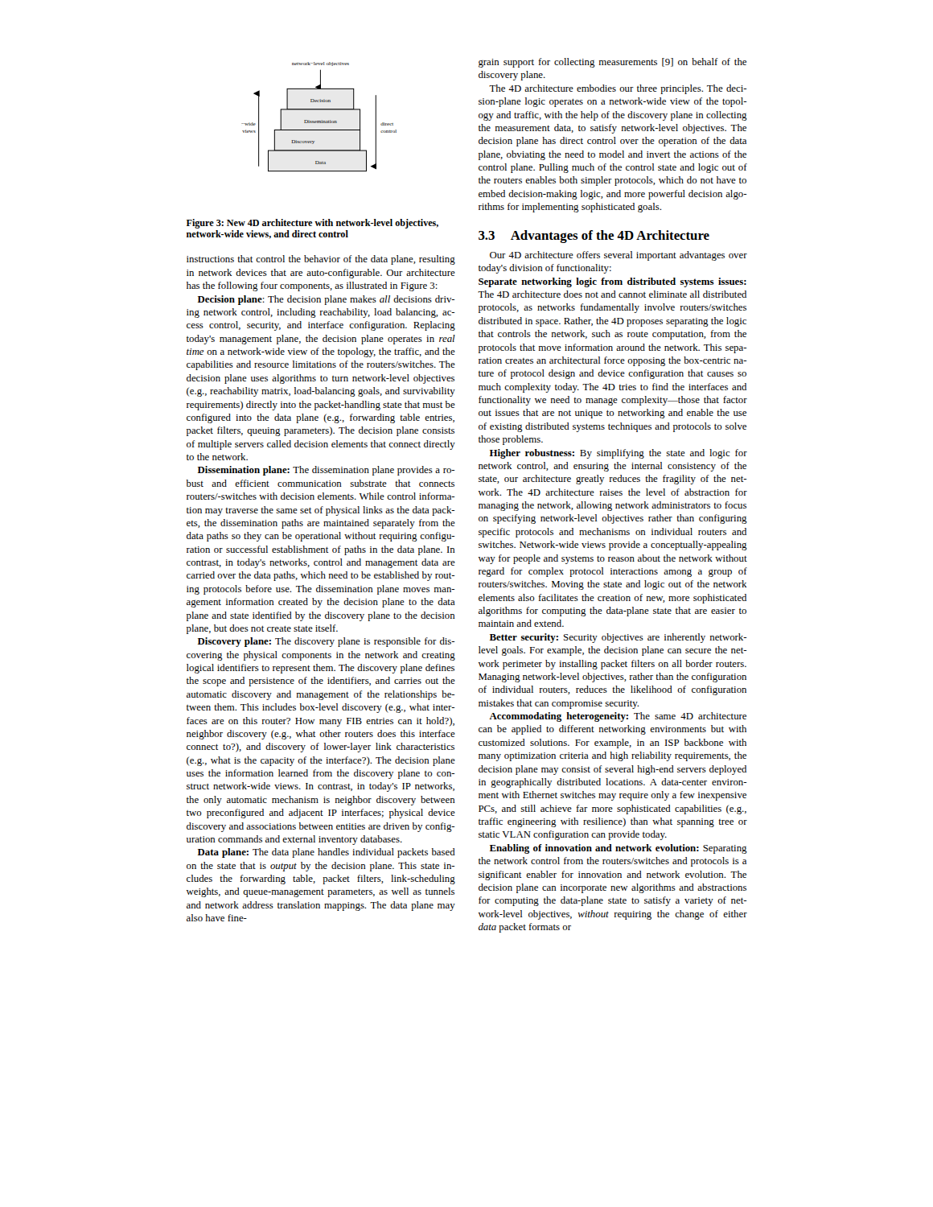network−level objectives Decision Dissemination Discovery Data network−wide views direct control
Figure 3: New 4D architecture with network-level objectives, network-wide views, and direct control
instructions that control the behavior of the data plane, resulting in network devices that are auto-configurable. Our architecture has the following four components, as illustrated in Figure 3:
Decision plane: The decision plane makes all decisions driving network control, including reachability, load balancing, access control, security, and interface configuration. Replacing today's management plane, the decision plane operates in real time on a network-wide view of the topology, the traffic, and the capabilities and resource limitations of the routers/switches. The decision plane uses algorithms to turn network-level objectives (e.g., reachability matrix, load-balancing goals, and survivability requirements) directly into the packet-handling state that must be configured into the data plane (e.g., forwarding table entries, packet filters, queuing parameters). The decision plane consists of multiple servers called decision elements that connect directly to the network.
Dissemination plane: The dissemination plane provides a robust and efficient communication substrate that connects routers/-switches with decision elements. While control information may traverse the same set of physical links as the data packets, the dissemination paths are maintained separately from the data paths so they can be operational without requiring configuration or successful establishment of paths in the data plane. In contrast, in today's networks, control and management data are carried over the data paths, which need to be established by routing protocols before use. The dissemination plane moves management information created by the decision plane to the data plane and state identified by the discovery plane to the decision plane, but does not create state itself.
Discovery plane: The discovery plane is responsible for discovering the physical components in the network and creating logical identifiers to represent them. The discovery plane defines the scope and persistence of the identifiers, and carries out the automatic discovery and management of the relationships between them. This includes box-level discovery (e.g., what interfaces are on this router? How many FIB entries can it hold?), neighbor discovery (e.g., what other routers does this interface connect to?), and discovery of lower-layer link characteristics (e.g., what is the capacity of the interface?). The decision plane uses the information learned from the discovery plane to construct network-wide views. In contrast, in today's IP networks, the only automatic mechanism is neighbor discovery between two preconfigured and adjacent IP interfaces; physical device discovery and associations between entities are driven by configuration commands and external inventory databases.
Data plane: The data plane handles individual packets based on the state that is output by the decision plane. This state includes the forwarding table, packet filters, link-scheduling weights, and queue-management parameters, as well as tunnels and network address translation mappings. The data plane may also have fine-
grain support for collecting measurements [9] on behalf of the discovery plane.
The 4D architecture embodies our three principles. The decision-plane logic operates on a network-wide view of the topology and traffic, with the help of the discovery plane in collecting the measurement data, to satisfy network-level objectives. The decision plane has direct control over the operation of the data plane, obviating the need to model and invert the actions of the control plane. Pulling much of the control state and logic out of the routers enables both simpler protocols, which do not have to embed decision-making logic, and more powerful decision algorithms for implementing sophisticated goals.
3.3 Advantages of the 4D Architecture
Our 4D architecture offers several important advantages over today's division of functionality:
Separate networking logic from distributed systems issues: The 4D architecture does not and cannot eliminate all distributed protocols, as networks fundamentally involve routers/switches distributed in space. Rather, the 4D proposes separating the logic that controls the network, such as route computation, from the protocols that move information around the network. This separation creates an architectural force opposing the box-centric nature of protocol design and device configuration that causes so much complexity today. The 4D tries to find the interfaces and functionality we need to manage complexity—those that factor out issues that are not unique to networking and enable the use of existing distributed systems techniques and protocols to solve those problems.
Higher robustness: By simplifying the state and logic for network control, and ensuring the internal consistency of the state, our architecture greatly reduces the fragility of the network. The 4D architecture raises the level of abstraction for managing the network, allowing network administrators to focus on specifying network-level objectives rather than configuring specific protocols and mechanisms on individual routers and switches. Network-wide views provide a conceptually-appealing way for people and systems to reason about the network without regard for complex protocol interactions among a group of routers/switches. Moving the state and logic out of the network elements also facilitates the creation of new, more sophisticated algorithms for computing the data-plane state that are easier to maintain and extend.
Better security: Security objectives are inherently network-level goals. For example, the decision plane can secure the network perimeter by installing packet filters on all border routers. Managing network-level objectives, rather than the configuration of individual routers, reduces the likelihood of configuration mistakes that can compromise security.
Accommodating heterogeneity: The same 4D architecture can be applied to different networking environments but with customized solutions. For example, in an ISP backbone with many optimization criteria and high reliability requirements, the decision plane may consist of several high-end servers deployed in geographically distributed locations. A data-center environment with Ethernet switches may require only a few inexpensive PCs, and still achieve far more sophisticated capabilities (e.g., traffic engineering with resilience) than what spanning tree or static VLAN configuration can provide today.
Enabling of innovation and network evolution: Separating the network control from the routers/switches and protocols is a significant enabler for innovation and network evolution. The decision plane can incorporate new algorithms and abstractions for computing the data-plane state to satisfy a variety of network-level objectives, without requiring the change of either data packet formats or